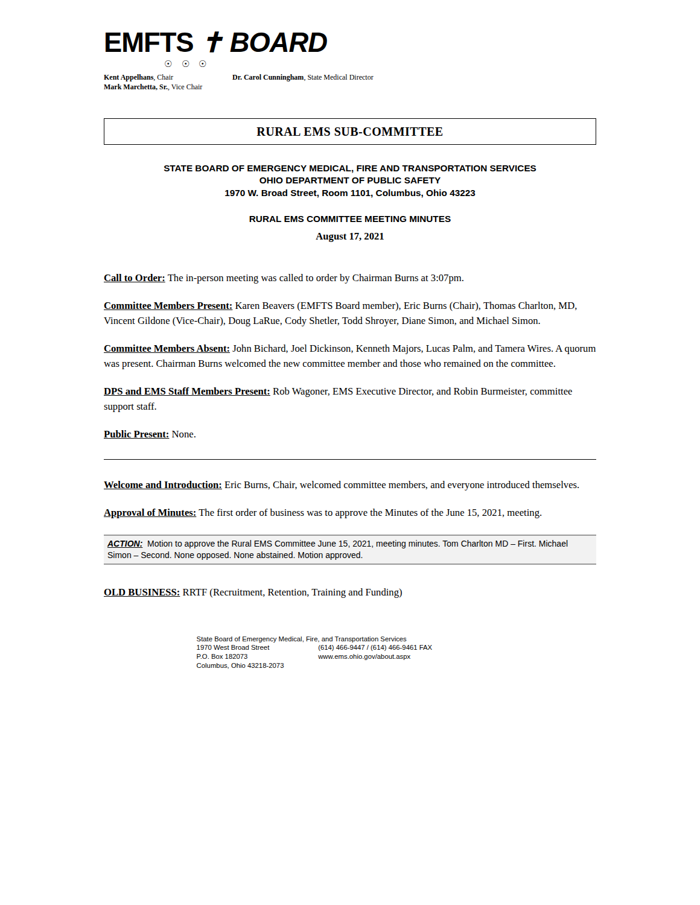EMFTS ✝ BOARD
☉ ☉ ☉
Kent Appelhans, Chair Dr. Carol Cunningham, State Medical Director
Mark Marchetta, Sr., Vice Chair
RURAL EMS SUB-COMMITTEE
STATE BOARD OF EMERGENCY MEDICAL, FIRE AND TRANSPORTATION SERVICES
OHIO DEPARTMENT OF PUBLIC SAFETY
1970 W. Broad Street, Room 1101, Columbus, Ohio 43223
RURAL EMS COMMITTEE MEETING MINUTES
August 17, 2021
Call to Order: The in-person meeting was called to order by Chairman Burns at 3:07pm.
Committee Members Present: Karen Beavers (EMFTS Board member), Eric Burns (Chair), Thomas Charlton, MD, Vincent Gildone (Vice-Chair), Doug LaRue, Cody Shetler, Todd Shroyer, Diane Simon, and Michael Simon.
Committee Members Absent: John Bichard, Joel Dickinson, Kenneth Majors, Lucas Palm, and Tamera Wires. A quorum was present. Chairman Burns welcomed the new committee member and those who remained on the committee.
DPS and EMS Staff Members Present: Rob Wagoner, EMS Executive Director, and Robin Burmeister, committee support staff.
Public Present: None.
Welcome and Introduction: Eric Burns, Chair, welcomed committee members, and everyone introduced themselves.
Approval of Minutes: The first order of business was to approve the Minutes of the June 15, 2021, meeting.
ACTION: Motion to approve the Rural EMS Committee June 15, 2021, meeting minutes. Tom Charlton MD – First. Michael Simon – Second. None opposed. None abstained. Motion approved.
OLD BUSINESS: RRTF (Recruitment, Retention, Training and Funding)
State Board of Emergency Medical, Fire, and Transportation Services
1970 West Broad Street(614) 466-9447 / (614) 466-9461 FAX
P.O. Box 182073 www.ems.ohio.gov/about.aspx
Columbus, Ohio 43218-2073